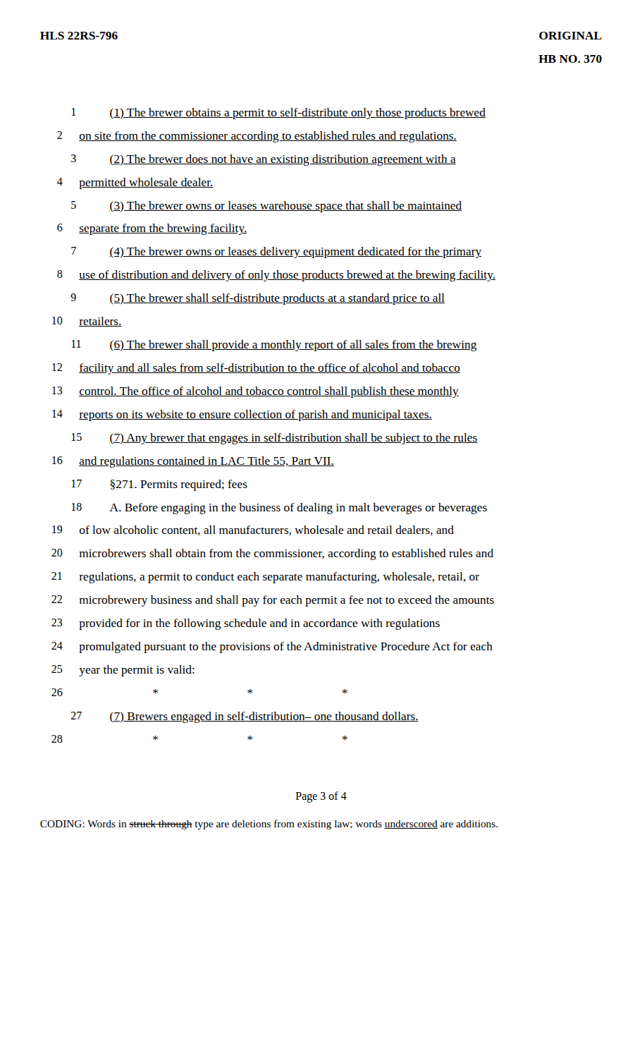HLS 22RS-796
ORIGINAL
HB NO. 370
(1) The brewer obtains a permit to self-distribute only those products brewed
on site from the commissioner according to established rules and regulations.
(2) The brewer does not have an existing distribution agreement with a
permitted wholesale dealer.
(3) The brewer owns or leases warehouse space that shall be maintained
separate from the brewing facility.
(4) The brewer owns or leases delivery equipment dedicated for the primary
use of distribution and delivery of only those products brewed at the brewing facility.
(5) The brewer shall self-distribute products at a standard price to all
retailers.
(6) The brewer shall provide a monthly report of all sales from the brewing
facility and all sales from self-distribution to the office of alcohol and tobacco
control. The office of alcohol and tobacco control shall publish these monthly
reports on its website to ensure collection of parish and municipal taxes.
(7) Any brewer that engages in self-distribution shall be subject to the rules
and regulations contained in LAC Title 55, Part VII.
§271. Permits required; fees
A. Before engaging in the business of dealing in malt beverages or beverages
of low alcoholic content, all manufacturers, wholesale and retail dealers, and
microbrewers shall obtain from the commissioner, according to established rules and
regulations, a permit to conduct each separate manufacturing, wholesale, retail, or
microbrewery business and shall pay for each permit a fee not to exceed the amounts
provided for in the following schedule and in accordance with regulations
promulgated pursuant to the provisions of the Administrative Procedure Act for each
year the permit is valid:
* * *
(7) Brewers engaged in self-distribution– one thousand dollars.
* * *
Page 3 of 4
CODING: Words in struck through type are deletions from existing law; words underscored are additions.